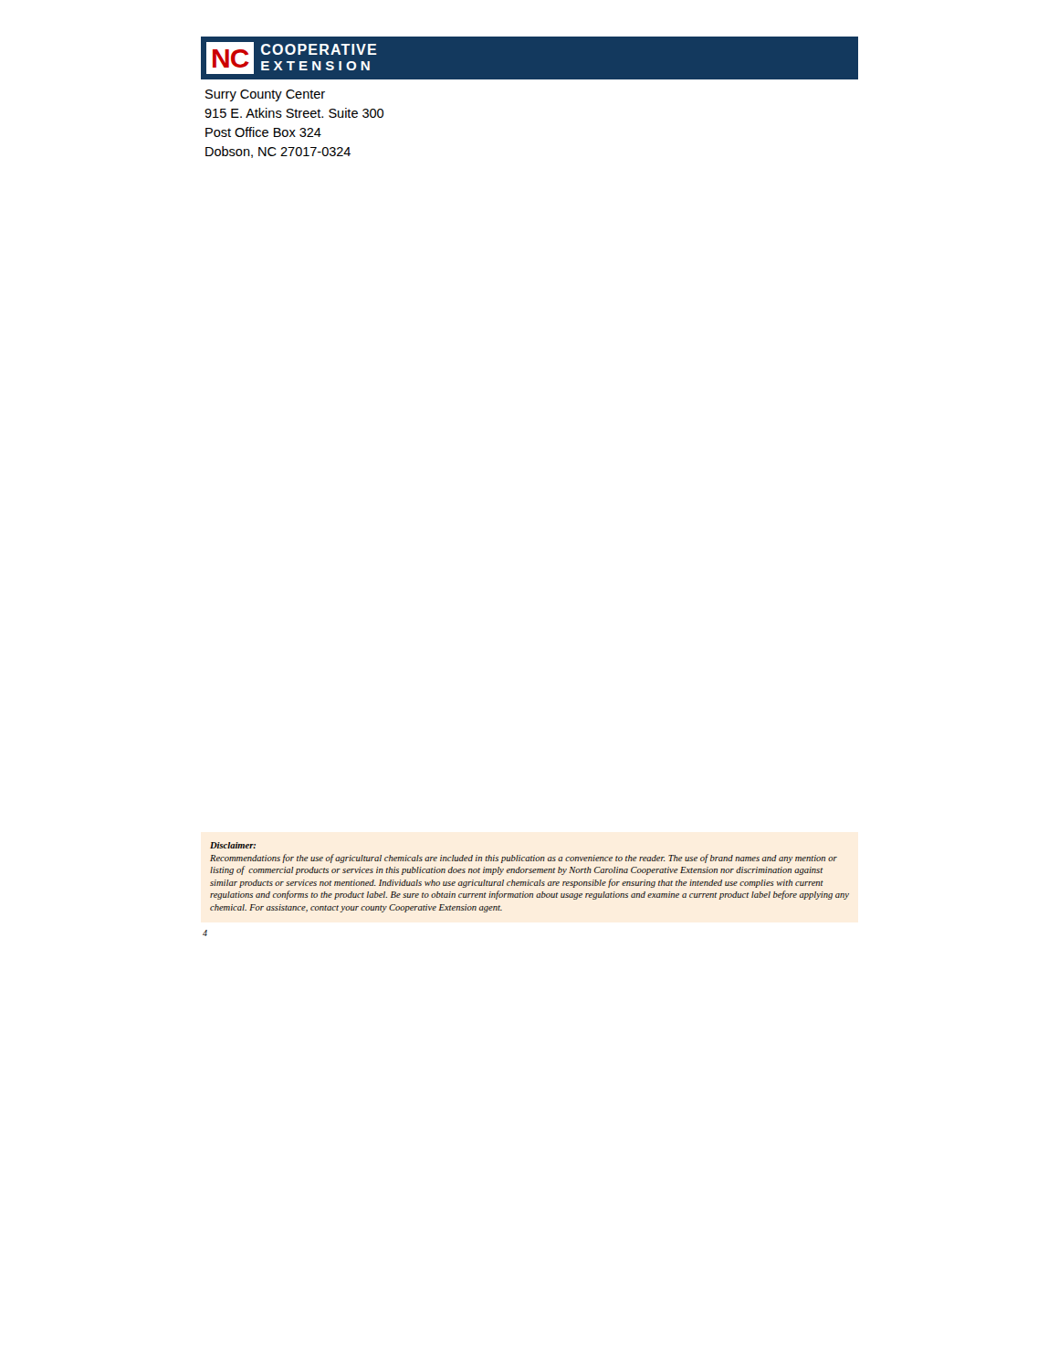| NC | COOPERATIVE EXTENSION |
Surry County Center
915 E. Atkins Street. Suite 300
Post Office Box 324
Dobson, NC 27017-0324
Disclaimer: Recommendations for the use of agricultural chemicals are included in this publication as a convenience to the reader. The use of brand names and any mention or listing of commercial products or services in this publication does not imply endorsement by North Carolina Cooperative Extension nor discrimination against similar products or services not mentioned. Individuals who use agricultural chemicals are responsible for ensuring that the intended use complies with current regulations and conforms to the product label. Be sure to obtain current information about usage regulations and examine a current product label before applying any chemical. For assistance, contact your county Cooperative Extension agent.
4